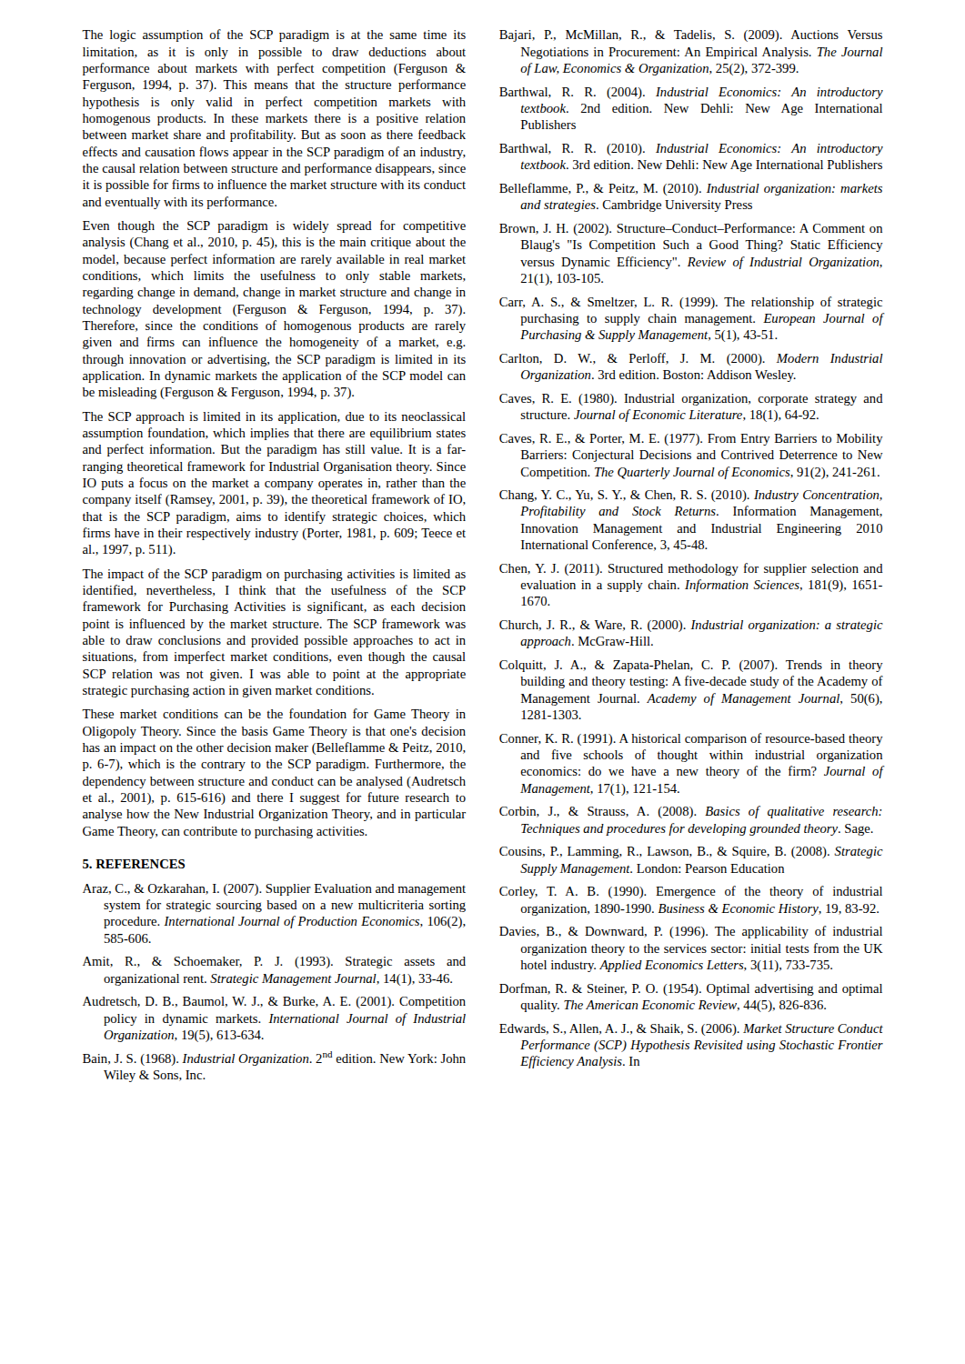The logic assumption of the SCP paradigm is at the same time its limitation, as it is only in possible to draw deductions about performance about markets with perfect competition (Ferguson & Ferguson, 1994, p. 37). This means that the structure performance hypothesis is only valid in perfect competition markets with homogenous products. In these markets there is a positive relation between market share and profitability. But as soon as there feedback effects and causation flows appear in the SCP paradigm of an industry, the causal relation between structure and performance disappears, since it is possible for firms to influence the market structure with its conduct and eventually with its performance.
Even though the SCP paradigm is widely spread for competitive analysis (Chang et al., 2010, p. 45), this is the main critique about the model, because perfect information are rarely available in real market conditions, which limits the usefulness to only stable markets, regarding change in demand, change in market structure and change in technology development (Ferguson & Ferguson, 1994, p. 37). Therefore, since the conditions of homogenous products are rarely given and firms can influence the homogeneity of a market, e.g. through innovation or advertising, the SCP paradigm is limited in its application. In dynamic markets the application of the SCP model can be misleading (Ferguson & Ferguson, 1994, p. 37).
The SCP approach is limited in its application, due to its neoclassical assumption foundation, which implies that there are equilibrium states and perfect information. But the paradigm has still value. It is a far-ranging theoretical framework for Industrial Organisation theory. Since IO puts a focus on the market a company operates in, rather than the company itself (Ramsey, 2001, p. 39), the theoretical framework of IO, that is the SCP paradigm, aims to identify strategic choices, which firms have in their respectively industry (Porter, 1981, p. 609; Teece et al., 1997, p. 511).
The impact of the SCP paradigm on purchasing activities is limited as identified, nevertheless, I think that the usefulness of the SCP framework for Purchasing Activities is significant, as each decision point is influenced by the market structure. The SCP framework was able to draw conclusions and provided possible approaches to act in situations, from imperfect market conditions, even though the causal SCP relation was not given. I was able to point at the appropriate strategic purchasing action in given market conditions.
These market conditions can be the foundation for Game Theory in Oligopoly Theory. Since the basis Game Theory is that one's decision has an impact on the other decision maker (Belleflamme & Peitz, 2010, p. 6-7), which is the contrary to the SCP paradigm. Furthermore, the dependency between structure and conduct can be analysed (Audretsch et al., 2001), p. 615-616) and there I suggest for future research to analyse how the New Industrial Organization Theory, and in particular Game Theory, can contribute to purchasing activities.
5. REFERENCES
Araz, C., & Ozkarahan, I. (2007). Supplier Evaluation and management system for strategic sourcing based on a new multicriteria sorting procedure. International Journal of Production Economics, 106(2), 585-606.
Amit, R., & Schoemaker, P. J. (1993). Strategic assets and organizational rent. Strategic Management Journal, 14(1), 33-46.
Audretsch, D. B., Baumol, W. J., & Burke, A. E. (2001). Competition policy in dynamic markets. International Journal of Industrial Organization, 19(5), 613-634.
Bain, J. S. (1968). Industrial Organization. 2nd edition. New York: John Wiley & Sons, Inc.
Bajari, P., McMillan, R., & Tadelis, S. (2009). Auctions Versus Negotiations in Procurement: An Empirical Analysis. The Journal of Law, Economics & Organization, 25(2), 372-399.
Barthwal, R. R. (2004). Industrial Economics: An introductory textbook. 2nd edition. New Dehli: New Age International Publishers
Barthwal, R. R. (2010). Industrial Economics: An introductory textbook. 3rd edition. New Dehli: New Age International Publishers
Belleflamme, P., & Peitz, M. (2010). Industrial organization: markets and strategies. Cambridge University Press
Brown, J. H. (2002). Structure–Conduct–Performance: A Comment on Blaug's "Is Competition Such a Good Thing? Static Efficiency versus Dynamic Efficiency". Review of Industrial Organization, 21(1), 103-105.
Carr, A. S., & Smeltzer, L. R. (1999). The relationship of strategic purchasing to supply chain management. European Journal of Purchasing & Supply Management, 5(1), 43-51.
Carlton, D. W., & Perloff, J. M. (2000). Modern Industrial Organization. 3rd edition. Boston: Addison Wesley.
Caves, R. E. (1980). Industrial organization, corporate strategy and structure. Journal of Economic Literature, 18(1), 64-92.
Caves, R. E., & Porter, M. E. (1977). From Entry Barriers to Mobility Barriers: Conjectural Decisions and Contrived Deterrence to New Competition. The Quarterly Journal of Economics, 91(2), 241-261.
Chang, Y. C., Yu, S. Y., & Chen, R. S. (2010). Industry Concentration, Profitability and Stock Returns. Information Management, Innovation Management and Industrial Engineering 2010 International Conference, 3, 45-48.
Chen, Y. J. (2011). Structured methodology for supplier selection and evaluation in a supply chain. Information Sciences, 181(9), 1651-1670.
Church, J. R., & Ware, R. (2000). Industrial organization: a strategic approach. McGraw-Hill.
Colquitt, J. A., & Zapata-Phelan, C. P. (2007). Trends in theory building and theory testing: A five-decade study of the Academy of Management Journal. Academy of Management Journal, 50(6), 1281-1303.
Conner, K. R. (1991). A historical comparison of resource-based theory and five schools of thought within industrial organization economics: do we have a new theory of the firm? Journal of Management, 17(1), 121-154.
Corbin, J., & Strauss, A. (2008). Basics of qualitative research: Techniques and procedures for developing grounded theory. Sage.
Cousins, P., Lamming, R., Lawson, B., & Squire, B. (2008). Strategic Supply Management. London: Pearson Education
Corley, T. A. B. (1990). Emergence of the theory of industrial organization, 1890-1990. Business & Economic History, 19, 83-92.
Davies, B., & Downward, P. (1996). The applicability of industrial organization theory to the services sector: initial tests from the UK hotel industry. Applied Economics Letters, 3(11), 733-735.
Dorfman, R. & Steiner, P. O. (1954). Optimal advertising and optimal quality. The American Economic Review, 44(5), 826-836.
Edwards, S., Allen, A. J., & Shaik, S. (2006). Market Structure Conduct Performance (SCP) Hypothesis Revisited using Stochastic Frontier Efficiency Analysis. In